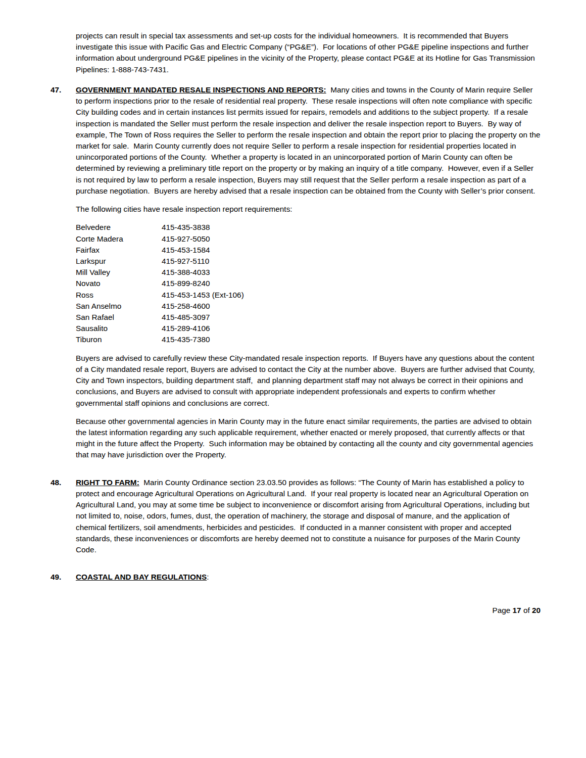projects can result in special tax assessments and set-up costs for the individual homeowners. It is recommended that Buyers investigate this issue with Pacific Gas and Electric Company (“PG&E”). For locations of other PG&E pipeline inspections and further information about underground PG&E pipelines in the vicinity of the Property, please contact PG&E at its Hotline for Gas Transmission Pipelines: 1-888-743-7431.
47.
GOVERNMENT MANDATED RESALE INSPECTIONS AND REPORTS: Many cities and towns in the County of Marin require Seller to perform inspections prior to the resale of residential real property. These resale inspections will often note compliance with specific City building codes and in certain instances list permits issued for repairs, remodels and additions to the subject property. If a resale inspection is mandated the Seller must perform the resale inspection and deliver the resale inspection report to Buyers. By way of example, The Town of Ross requires the Seller to perform the resale inspection and obtain the report prior to placing the property on the market for sale. Marin County currently does not require Seller to perform a resale inspection for residential properties located in unincorporated portions of the County. Whether a property is located in an unincorporated portion of Marin County can often be determined by reviewing a preliminary title report on the property or by making an inquiry of a title company. However, even if a Seller is not required by law to perform a resale inspection, Buyers may still request that the Seller perform a resale inspection as part of a purchase negotiation. Buyers are hereby advised that a resale inspection can be obtained from the County with Seller’s prior consent.
The following cities have resale inspection report requirements:
| Belvedere | 415-435-3838 |
| Corte Madera | 415-927-5050 |
| Fairfax | 415-453-1584 |
| Larkspur | 415-927-5110 |
| Mill Valley | 415-388-4033 |
| Novato | 415-899-8240 |
| Ross | 415-453-1453 (Ext-106) |
| San Anselmo | 415-258-4600 |
| San Rafael | 415-485-3097 |
| Sausalito | 415-289-4106 |
| Tiburon | 415-435-7380 |
Buyers are advised to carefully review these City-mandated resale inspection reports. If Buyers have any questions about the content of a City mandated resale report, Buyers are advised to contact the City at the number above. Buyers are further advised that County, City and Town inspectors, building department staff, and planning department staff may not always be correct in their opinions and conclusions, and Buyers are advised to consult with appropriate independent professionals and experts to confirm whether governmental staff opinions and conclusions are correct.
Because other governmental agencies in Marin County may in the future enact similar requirements, the parties are advised to obtain the latest information regarding any such applicable requirement, whether enacted or merely proposed, that currently affects or that might in the future affect the Property. Such information may be obtained by contacting all the county and city governmental agencies that may have jurisdiction over the Property.
48.
RIGHT TO FARM: Marin County Ordinance section 23.03.50 provides as follows: “The County of Marin has established a policy to protect and encourage Agricultural Operations on Agricultural Land. If your real property is located near an Agricultural Operation on Agricultural Land, you may at some time be subject to inconvenience or discomfort arising from Agricultural Operations, including but not limited to, noise, odors, fumes, dust, the operation of machinery, the storage and disposal of manure, and the application of chemical fertilizers, soil amendments, herbicides and pesticides. If conducted in a manner consistent with proper and accepted standards, these inconveniences or discomforts are hereby deemed not to constitute a nuisance for purposes of the Marin County Code.
49.
COASTAL AND BAY REGULATIONS:
Page 17 of 20